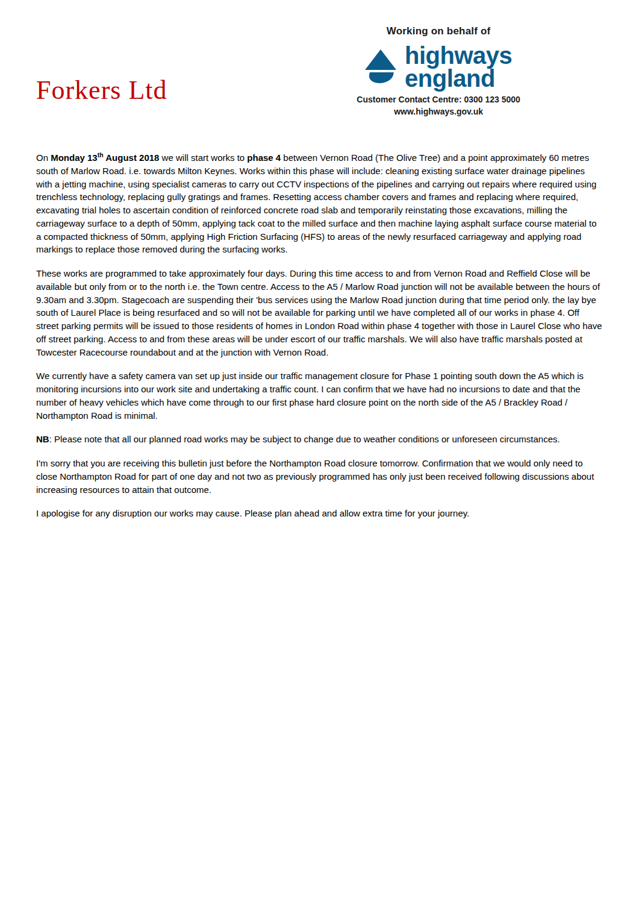Forkers Ltd
Working on behalf of
highways england
Customer Contact Centre: 0300 123 5000
www.highways.gov.uk
On Monday 13th August 2018 we will start works to phase 4 between Vernon Road (The Olive Tree) and a point approximately 60 metres south of Marlow Road. i.e. towards Milton Keynes. Works within this phase will include: cleaning existing surface water drainage pipelines with a jetting machine, using specialist cameras to carry out CCTV inspections of the pipelines and carrying out repairs where required using trenchless technology, replacing gully gratings and frames. Resetting access chamber covers and frames and replacing where required, excavating trial holes to ascertain condition of reinforced concrete road slab and temporarily reinstating those excavations, milling the carriageway surface to a depth of 50mm, applying tack coat to the milled surface and then machine laying asphalt surface course material to a compacted thickness of 50mm, applying High Friction Surfacing (HFS) to areas of the newly resurfaced carriageway and applying road markings to replace those removed during the surfacing works.
These works are programmed to take approximately four days. During this time access to and from Vernon Road and Reffield Close will be available but only from or to the north i.e. the Town centre. Access to the A5 / Marlow Road junction will not be available between the hours of 9.30am and 3.30pm. Stagecoach are suspending their 'bus services using the Marlow Road junction during that time period only. the lay bye south of Laurel Place is being resurfaced and so will not be available for parking until we have completed all of our works in phase 4. Off street parking permits will be issued to those residents of homes in London Road within phase 4 together with those in Laurel Close who have off street parking. Access to and from these areas will be under escort of our traffic marshals. We will also have traffic marshals posted at Towcester Racecourse roundabout and at the junction with Vernon Road.
We currently have a safety camera van set up just inside our traffic management closure for Phase 1 pointing south down the A5 which is monitoring incursions into our work site and undertaking a traffic count. I can confirm that we have had no incursions to date and that the number of heavy vehicles which have come through to our first phase hard closure point on the north side of the A5 / Brackley Road / Northampton Road is minimal.
NB: Please note that all our planned road works may be subject to change due to weather conditions or unforeseen circumstances.
I'm sorry that you are receiving this bulletin just before the Northampton Road closure tomorrow. Confirmation that we would only need to close Northampton Road for part of one day and not two as previously programmed has only just been received following discussions about increasing resources to attain that outcome.
I apologise for any disruption our works may cause. Please plan ahead and allow extra time for your journey.